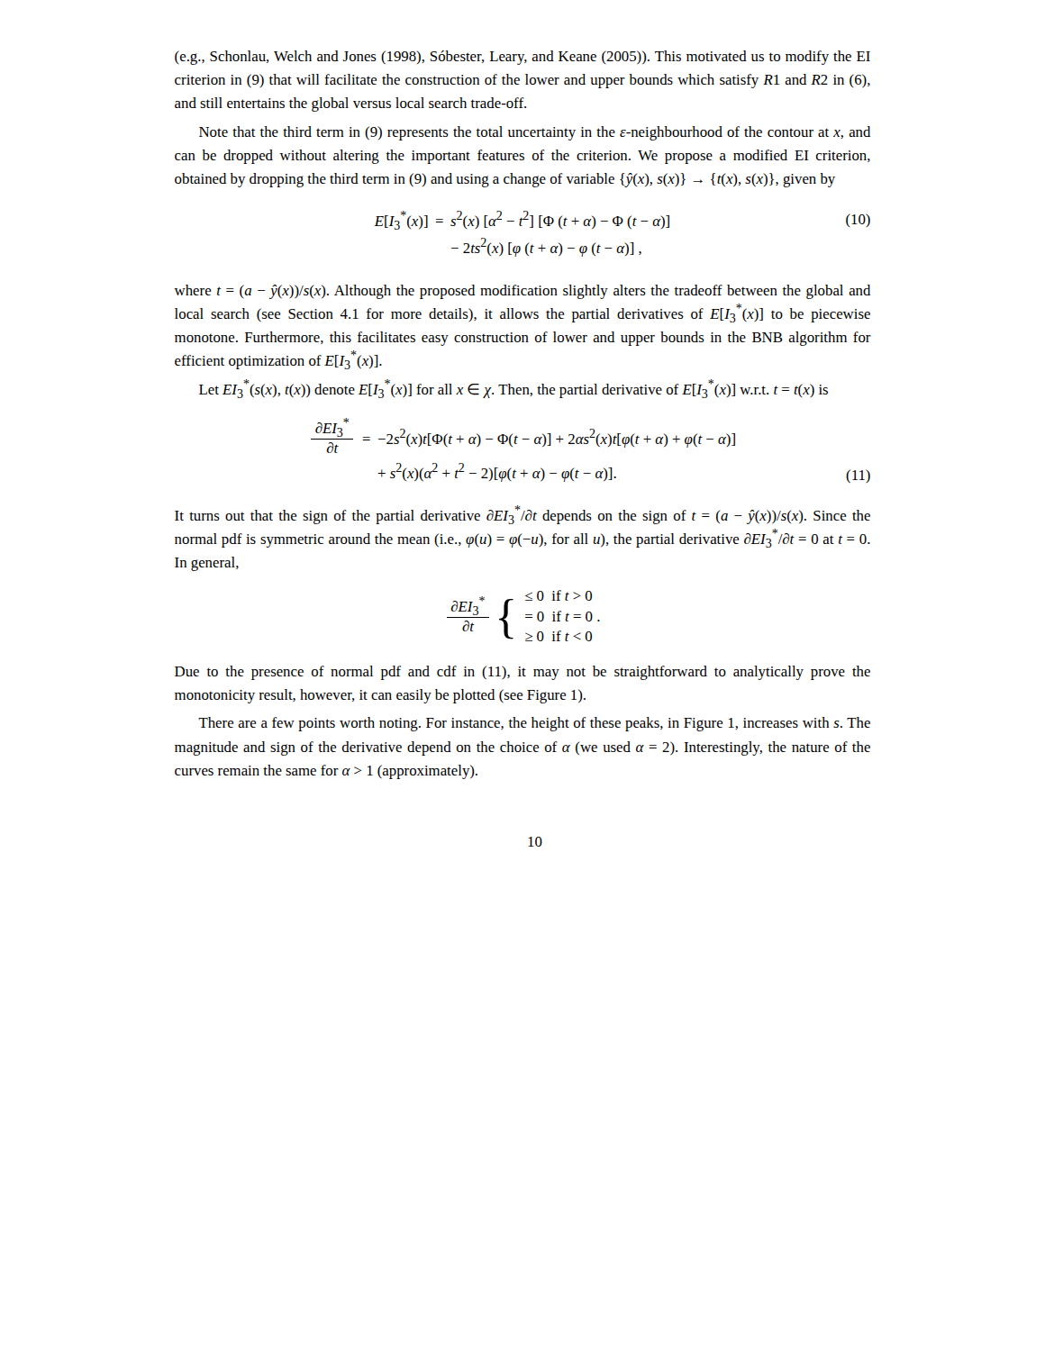(e.g., Schonlau, Welch and Jones (1998), Sóbester, Leary, and Keane (2005)). This motivated us to modify the EI criterion in (9) that will facilitate the construction of the lower and upper bounds which satisfy R1 and R2 in (6), and still entertains the global versus local search trade-off.
Note that the third term in (9) represents the total uncertainty in the ε-neighbourhood of the contour at x, and can be dropped without altering the important features of the criterion. We propose a modified EI criterion, obtained by dropping the third term in (9) and using a change of variable {ŷ(x), s(x)} → {t(x), s(x)}, given by
| E [ I 3 * ( x )] | = | s 2 ( x ) [ α 2 − t 2 ] [Φ ( t + α ) − Φ ( t − α )] |
| | | − 2 ts 2 ( x ) [ φ ( t + α ) − φ ( t − α )] , |
(10)
where t = (a − ŷ(x))/s(x). Although the proposed modification slightly alters the tradeoff between the global and local search (see Section 4.1 for more details), it allows the partial derivatives of E[I3*(x)] to be piecewise monotone. Furthermore, this facilitates easy construction of lower and upper bounds in the BNB algorithm for efficient optimization of E[I3*(x)].
Let EI3*(s(x), t(x)) denote E[I3*(x)] for all x ∈ χ. Then, the partial derivative of E[I3*(x)] w.r.t. t = t(x) is
| ∂ EI 3 * ∂ t | = | −2 s 2 ( x ) t [Φ( t + α ) − Φ( t − α )] + 2 αs 2 ( x ) t [ φ ( t + α ) + φ ( t − α )] |
| | | + s 2 ( x )( α 2 + t 2 − 2)[ φ ( t + α ) − φ ( t − α )]. |
(11)
It turns out that the sign of the partial derivative ∂EI3*/∂t depends on the sign of t = (a − ŷ(x))/s(x). Since the normal pdf is symmetric around the mean (i.e., φ(u) = φ(−u), for all u), the partial derivative ∂EI3*/∂t = 0 at t = 0. In general,
∂EI3*∂t { ≤ 0 if t > 0
= 0 if t = 0 .
≥ 0 if t < 0
Due to the presence of normal pdf and cdf in (11), it may not be straightforward to analytically prove the monotonicity result, however, it can easily be plotted (see Figure 1).
There are a few points worth noting. For instance, the height of these peaks, in Figure 1, increases with s. The magnitude and sign of the derivative depend on the choice of α (we used α = 2). Interestingly, the nature of the curves remain the same for α > 1 (approximately).
10